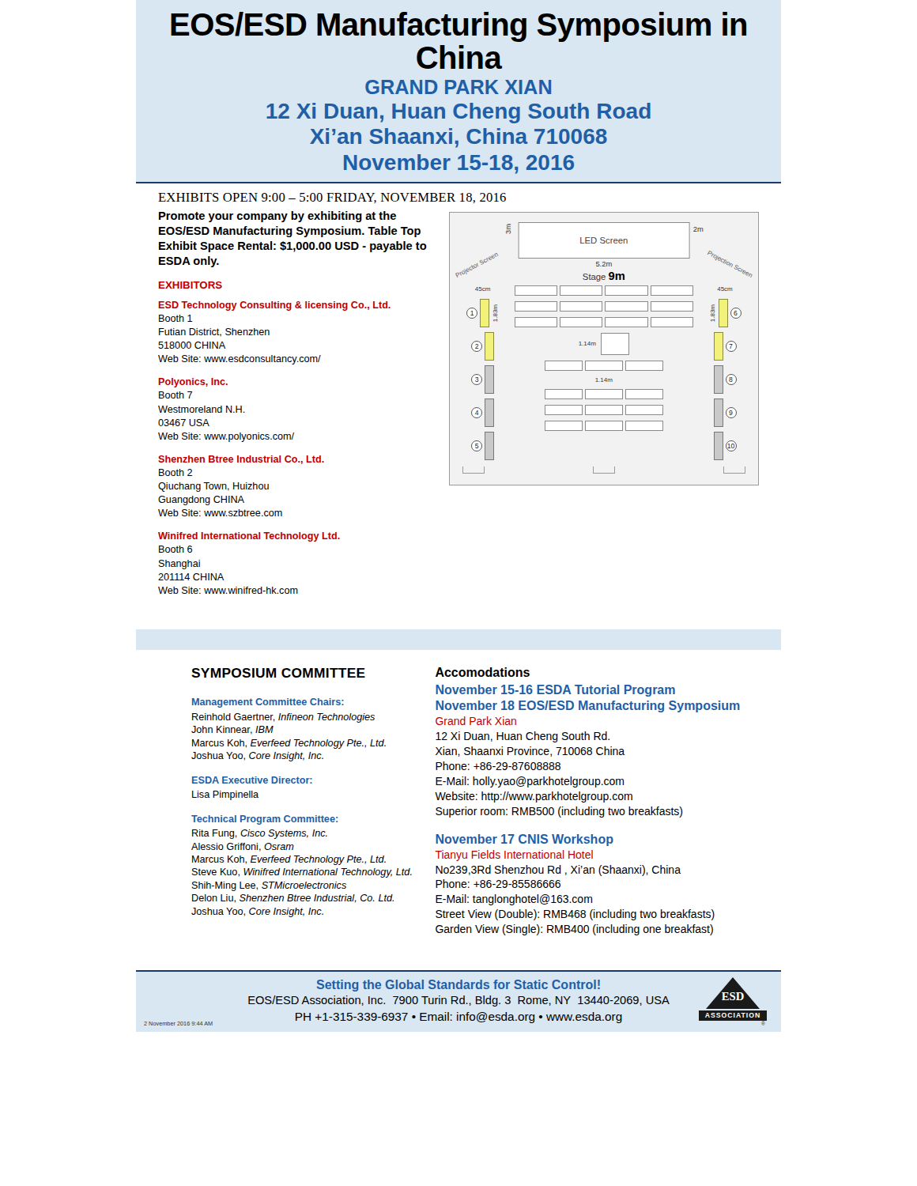EOS/ESD Manufacturing Symposium in China
GRAND PARK XIAN 12 Xi Duan, Huan Cheng South Road Xi’an Shaanxi, China 710068 November 15-18, 2016
EXHIBITS OPEN 9:00 – 5:00 FRIDAY, NOVEMBER 18, 2016
Promote your company by exhibiting at the EOS/ESD Manufacturing Symposium. Table Top Exhibit Space Rental: $1,000.00 USD - payable to ESDA only.
EXHIBITORS
ESD Technology Consulting & licensing Co., Ltd. Booth 1 Futian District, Shenzhen 518000 CHINA Web Site: www.esdconsultancy.com/
Polyonics, Inc. Booth 7 Westmoreland N.H. 03467 USA Web Site: www.polyonics.com/
Shenzhen Btree Industrial Co., Ltd. Booth 2 Qiuchang Town, Huizhou Guangdong CHINA Web Site: www.szbtree.com
Winifred International Technology Ltd. Booth 6 Shanghai 201114 CHINA Web Site: www.winifred-hk.com
3m
LED Screen
2m 5.2m Projector Screen Projection Screen Stage 9m
45cm
1 1.83m
2
3
4
5
1.14m
1.14m
45cm
1.83m 6
7
8
9
10
SYMPOSIUM COMMITTEE
Management Committee Chairs:
Reinhold Gaertner, Infineon Technologies
John Kinnear, IBM
Marcus Koh, Everfeed Technology Pte., Ltd.
Joshua Yoo, Core Insight, Inc.
ESDA Executive Director:
Lisa Pimpinella
Technical Program Committee:
Rita Fung, Cisco Systems, Inc.
Alessio Griffoni, Osram
Marcus Koh, Everfeed Technology Pte., Ltd.
Steve Kuo, Winifred International Technology, Ltd.
Shih-Ming Lee, STMicroelectronics
Delon Liu, Shenzhen Btree Industrial, Co. Ltd.
Joshua Yoo, Core Insight, Inc.
Accomodations
November 15-16 ESDA Tutorial Program
November 18 EOS/ESD Manufacturing Symposium
Grand Park Xian
12 Xi Duan, Huan Cheng South Rd.
Xian, Shaanxi Province, 710068 China
Phone: +86-29-87608888
E-Mail: holly.yao@parkhotelgroup.com
Website: http://www.parkhotelgroup.com
Superior room: RMB500 (including two breakfasts)
November 17 CNIS Workshop
Tianyu Fields International Hotel
No239,3Rd Shenzhou Rd , Xi’an (Shaanxi), China
Phone: +86-29-85586666
E-Mail: tanglonghotel@163.com
Street View (Double): RMB468 (including two breakfasts)
Garden View (Single): RMB400 (including one breakfast)
Setting the Global Standards for Static Control!
EOS/ESD Association, Inc. 7900 Turin Rd., Bldg. 3 Rome, NY 13440-2069, USA
PH +1-315-339-6937 • Email: info@esda.org • www.esda.org
2 November 2016 9:44 AM
ESD
ASSOCIATION
®